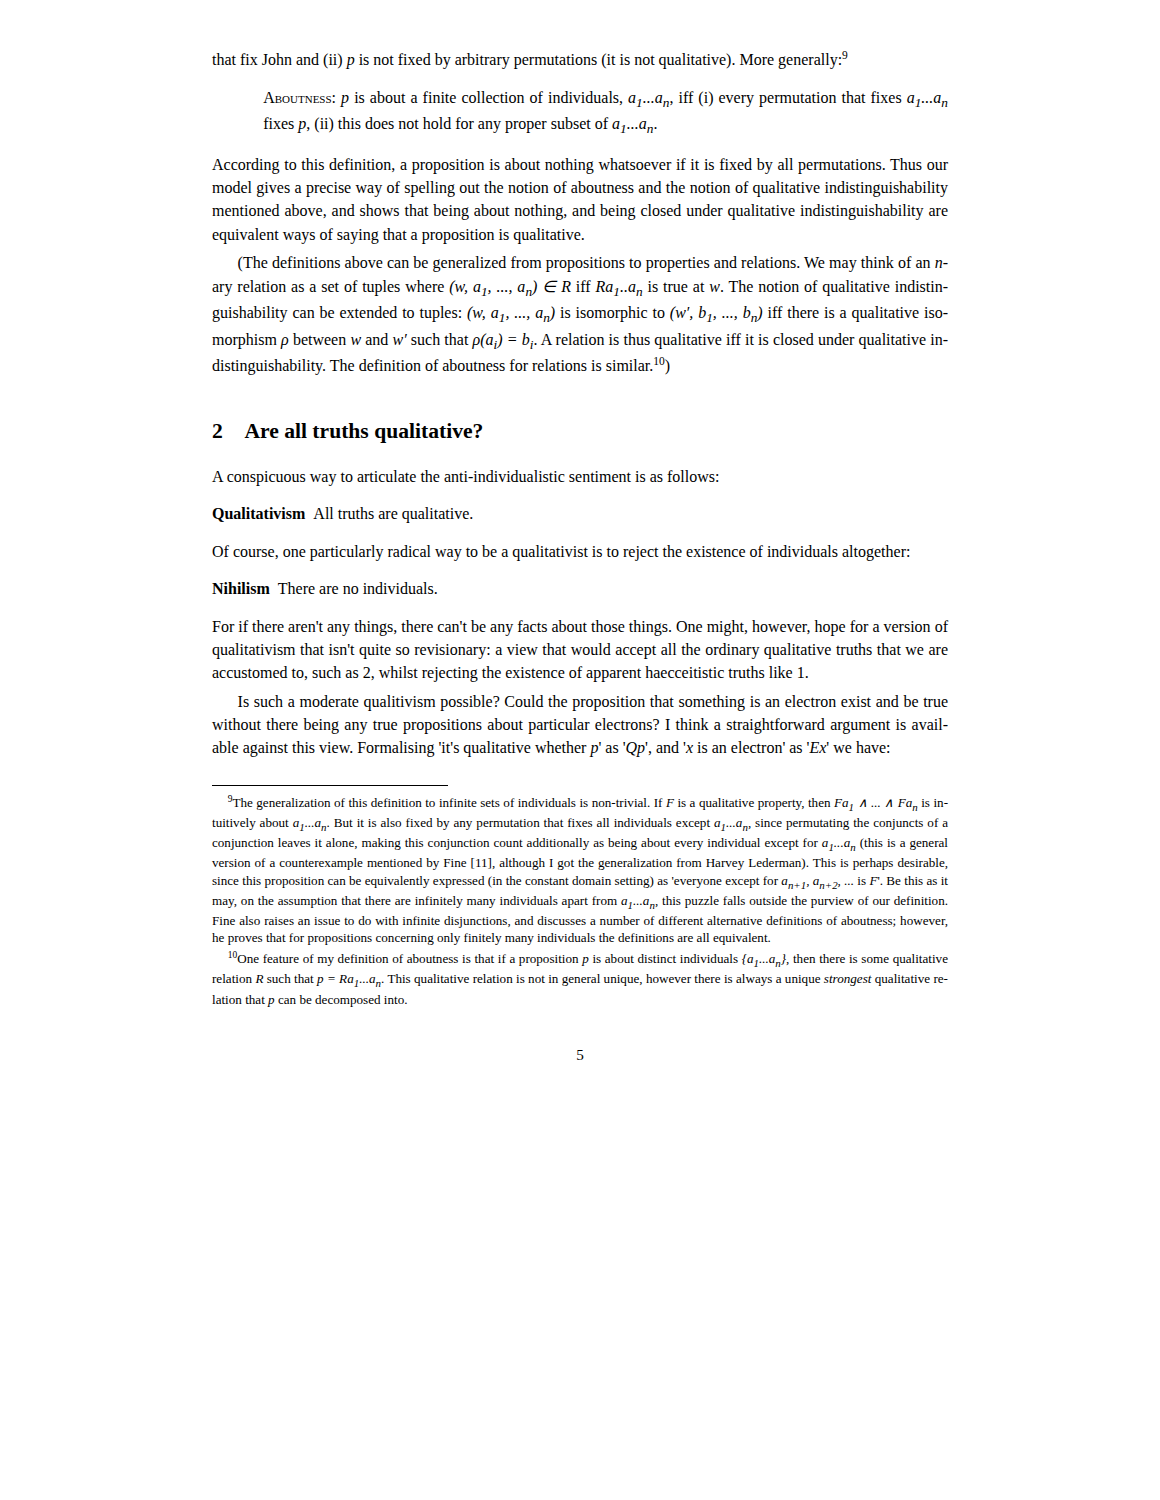that fix John and (ii) p is not fixed by arbitrary permutations (it is not qualitative). More generally:9
Aboutness: p is about a finite collection of individuals, a1...an, iff (i) every permutation that fixes a1...an fixes p, (ii) this does not hold for any proper subset of a1...an.
According to this definition, a proposition is about nothing whatsoever if it is fixed by all permutations. Thus our model gives a precise way of spelling out the notion of aboutness and the notion of qualitative indistinguishability mentioned above, and shows that being about nothing, and being closed under qualitative indistinguishability are equivalent ways of saying that a proposition is qualitative.
(The definitions above can be generalized from propositions to properties and relations. We may think of an n-ary relation as a set of tuples where (w, a1, ..., an) ∈ R iff Ra1..an is true at w. The notion of qualitative indistinguishability can be extended to tuples: (w, a1, ..., an) is isomorphic to (w′, b1, ..., bn) iff there is a qualitative isomorphism ρ between w and w′ such that ρ(ai) = bi. A relation is thus qualitative iff it is closed under qualitative indistinguishability. The definition of aboutness for relations is similar.10)
2 Are all truths qualitative?
A conspicuous way to articulate the anti-individualistic sentiment is as follows:
Qualitativism All truths are qualitative.
Of course, one particularly radical way to be a qualitativist is to reject the existence of individuals altogether:
Nihilism There are no individuals.
For if there aren't any things, there can't be any facts about those things. One might, however, hope for a version of qualitativism that isn't quite so revisionary: a view that would accept all the ordinary qualitative truths that we are accustomed to, such as 2, whilst rejecting the existence of apparent haecceitistic truths like 1.
Is such a moderate qualitivism possible? Could the proposition that something is an electron exist and be true without there being any true propositions about particular electrons? I think a straightforward argument is available against this view. Formalising 'it's qualitative whether p' as 'Qp', and 'x is an electron' as 'Ex' we have:
9The generalization of this definition to infinite sets of individuals is non-trivial. If F is a qualitative property, then Fa1 ∧ ... ∧ Fan is intuitively about a1...an. But it is also fixed by any permutation that fixes all individuals except a1...an, since permutating the conjuncts of a conjunction leaves it alone, making this conjunction count additionally as being about every individual except for a1...an (this is a general version of a counterexample mentioned by Fine [11], although I got the generalization from Harvey Lederman). This is perhaps desirable, since this proposition can be equivalently expressed (in the constant domain setting) as 'everyone except for an+1, an+2, ... is F'. Be this as it may, on the assumption that there are infinitely many individuals apart from a1...an, this puzzle falls outside the purview of our definition. Fine also raises an issue to do with infinite disjunctions, and discusses a number of different alternative definitions of aboutness; however, he proves that for propositions concerning only finitely many individuals the definitions are all equivalent.
10One feature of my definition of aboutness is that if a proposition p is about distinct individuals {a1...an}, then there is some qualitative relation R such that p = Ra1...an. This qualitative relation is not in general unique, however there is always a unique strongest qualitative relation that p can be decomposed into.
5